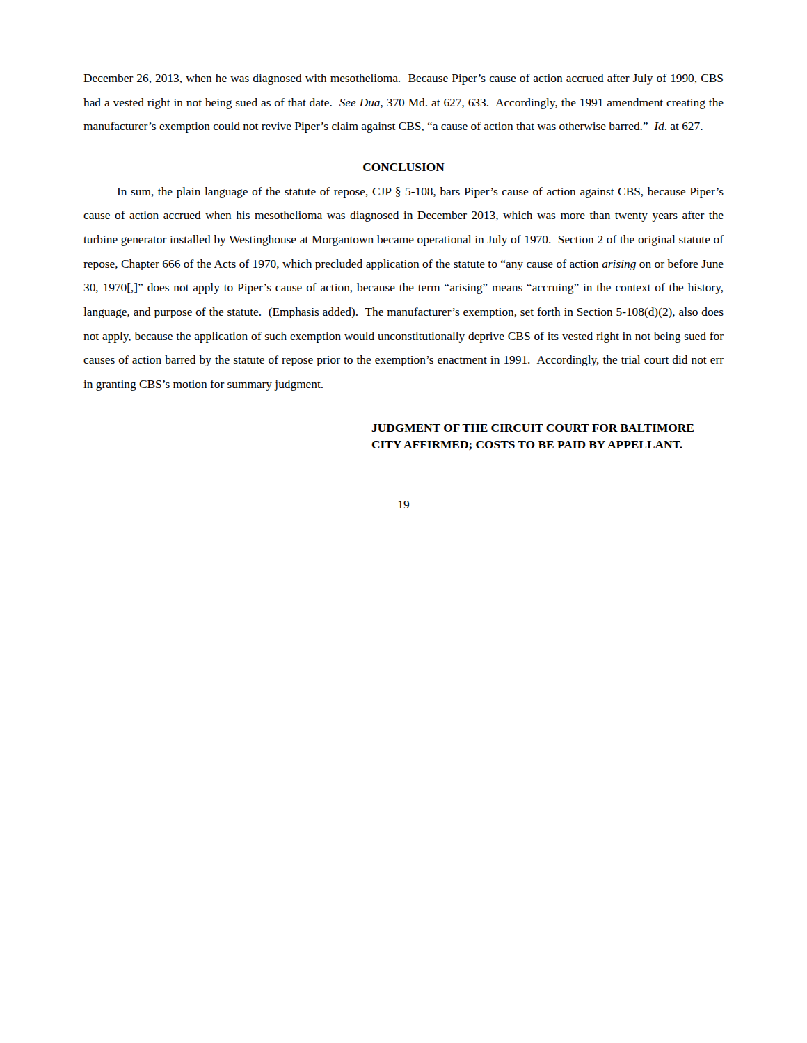December 26, 2013, when he was diagnosed with mesothelioma. Because Piper’s cause of action accrued after July of 1990, CBS had a vested right in not being sued as of that date. See Dua, 370 Md. at 627, 633. Accordingly, the 1991 amendment creating the manufacturer’s exemption could not revive Piper’s claim against CBS, “a cause of action that was otherwise barred.” Id. at 627.
CONCLUSION
In sum, the plain language of the statute of repose, CJP § 5-108, bars Piper’s cause of action against CBS, because Piper’s cause of action accrued when his mesothelioma was diagnosed in December 2013, which was more than twenty years after the turbine generator installed by Westinghouse at Morgantown became operational in July of 1970. Section 2 of the original statute of repose, Chapter 666 of the Acts of 1970, which precluded application of the statute to “any cause of action arising on or before June 30, 1970[,]” does not apply to Piper’s cause of action, because the term “arising” means “accruing” in the context of the history, language, and purpose of the statute. (Emphasis added). The manufacturer’s exemption, set forth in Section 5-108(d)(2), also does not apply, because the application of such exemption would unconstitutionally deprive CBS of its vested right in not being sued for causes of action barred by the statute of repose prior to the exemption’s enactment in 1991. Accordingly, the trial court did not err in granting CBS’s motion for summary judgment.
JUDGMENT OF THE CIRCUIT COURT FOR BALTIMORE CITY AFFIRMED; COSTS TO BE PAID BY APPELLANT.
19